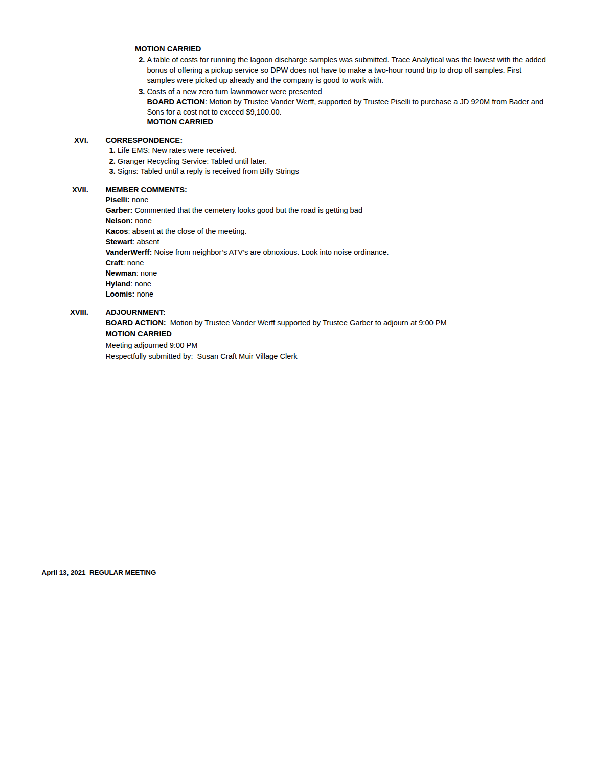MOTION CARRIED
A table of costs for running the lagoon discharge samples was submitted. Trace Analytical was the lowest with the added bonus of offering a pickup service so DPW does not have to make a two-hour round trip to drop off samples. First samples were picked up already and the company is good to work with.
Costs of a new zero turn lawnmower were presented
BOARD ACTION: Motion by Trustee Vander Werff, supported by Trustee Piselli to purchase a JD 920M from Bader and Sons for a cost not to exceed $9,100.00.
MOTION CARRIED
XVI.
CORRESPONDENCE:
Life EMS: New rates were received.
Granger Recycling Service: Tabled until later.
Signs: Tabled until a reply is received from Billy Strings
XVII.
MEMBER COMMENTS:
Piselli: none
Garber: Commented that the cemetery looks good but the road is getting bad
Nelson: none
Kacos: absent at the close of the meeting.
Stewart: absent
VanderWerff: Noise from neighbor’s ATV’s are obnoxious. Look into noise ordinance.
Craft: none
Newman: none
Hyland: none
Loomis: none
XVIII.
ADJOURNMENT:
BOARD ACTION: Motion by Trustee Vander Werff supported by Trustee Garber to adjourn at 9:00 PM
MOTION CARRIED
Meeting adjourned 9:00 PM
Respectfully submitted by: Susan Craft Muir Village Clerk
April 13, 2021 REGULAR MEETING